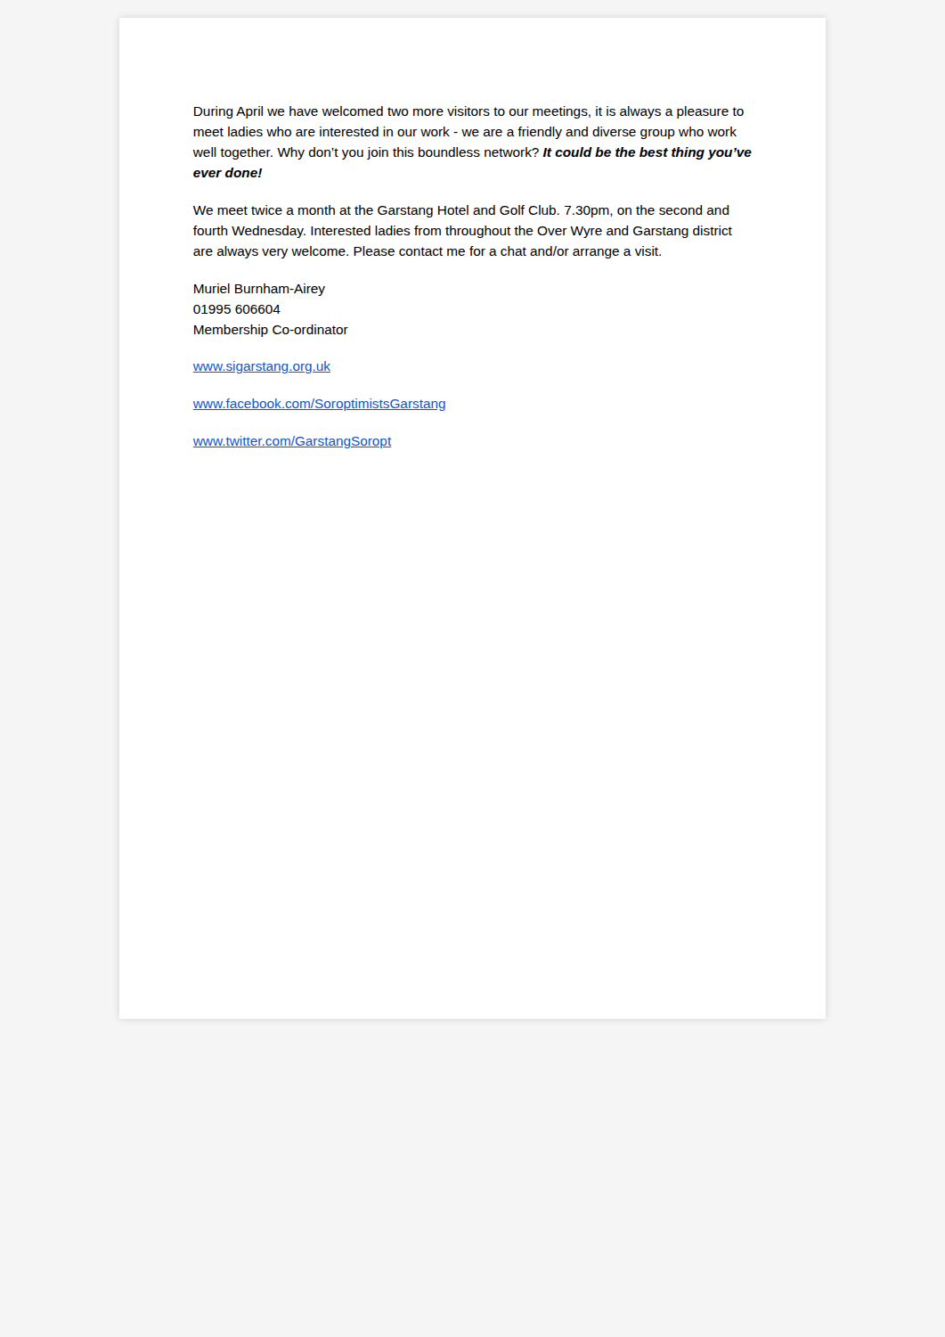During April we have welcomed two more visitors to our meetings, it is always a pleasure to meet ladies who are interested in our work - we are a friendly and diverse group who work well together. Why don’t you join this boundless network? It could be the best thing you’ve ever done!
We meet twice a month at the Garstang Hotel and Golf Club. 7.30pm, on the second and fourth Wednesday. Interested ladies from throughout the Over Wyre and Garstang district are always very welcome. Please contact me for a chat and/or arrange a visit.
Muriel Burnham-Airey 01995 606604 Membership Co-ordinator
www.sigarstang.org.uk
www.facebook.com/SoroptimistsGarstang
www.twitter.com/GarstangSoropt